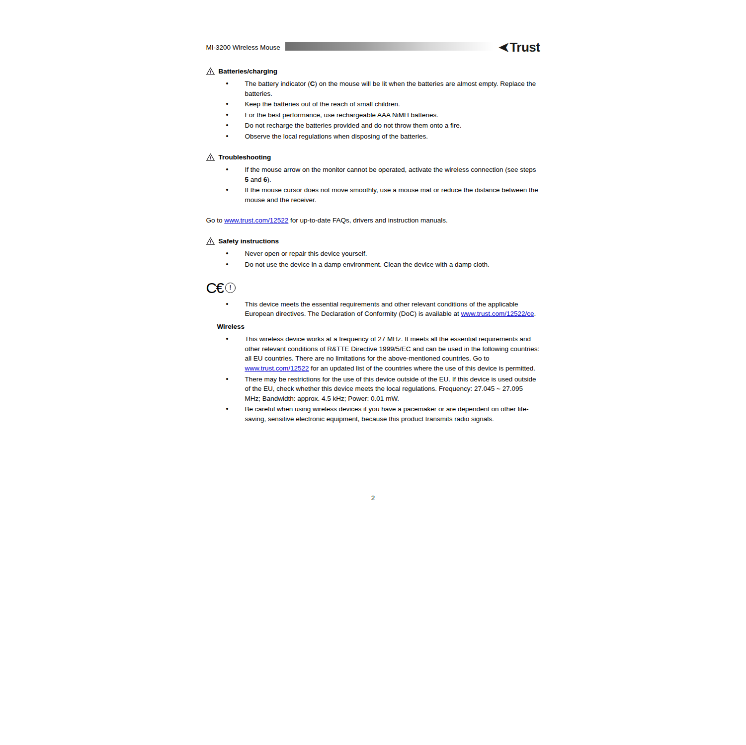MI-3200 Wireless Mouse
➤Trust
! Batteries/charging
The battery indicator (C) on the mouse will be lit when the batteries are almost empty. Replace the batteries.
Keep the batteries out of the reach of small children.
For the best performance, use rechargeable AAA NiMH batteries.
Do not recharge the batteries provided and do not throw them onto a fire.
Observe the local regulations when disposing of the batteries.
! Troubleshooting
If the mouse arrow on the monitor cannot be operated, activate the wireless connection (see steps 5 and 6).
If the mouse cursor does not move smoothly, use a mouse mat or reduce the distance between the mouse and the receiver.
Go to www.trust.com/12522 for up-to-date FAQs, drivers and instruction manuals.
! Safety instructions
Never open or repair this device yourself.
Do not use the device in a damp environment. Clean the device with a damp cloth.
C€!
This device meets the essential requirements and other relevant conditions of the applicable European directives. The Declaration of Conformity (DoC) is available at www.trust.com/12522/ce.
Wireless
This wireless device works at a frequency of 27 MHz. It meets all the essential requirements and other relevant conditions of R&TTE Directive 1999/5/EC and can be used in the following countries: all EU countries. There are no limitations for the above-mentioned countries. Go to www.trust.com/12522 for an updated list of the countries where the use of this device is permitted.
There may be restrictions for the use of this device outside of the EU. If this device is used outside of the EU, check whether this device meets the local regulations. Frequency: 27.045 ~ 27.095 MHz; Bandwidth: approx. 4.5 kHz; Power: 0.01 mW.
Be careful when using wireless devices if you have a pacemaker or are dependent on other life-saving, sensitive electronic equipment, because this product transmits radio signals.
2